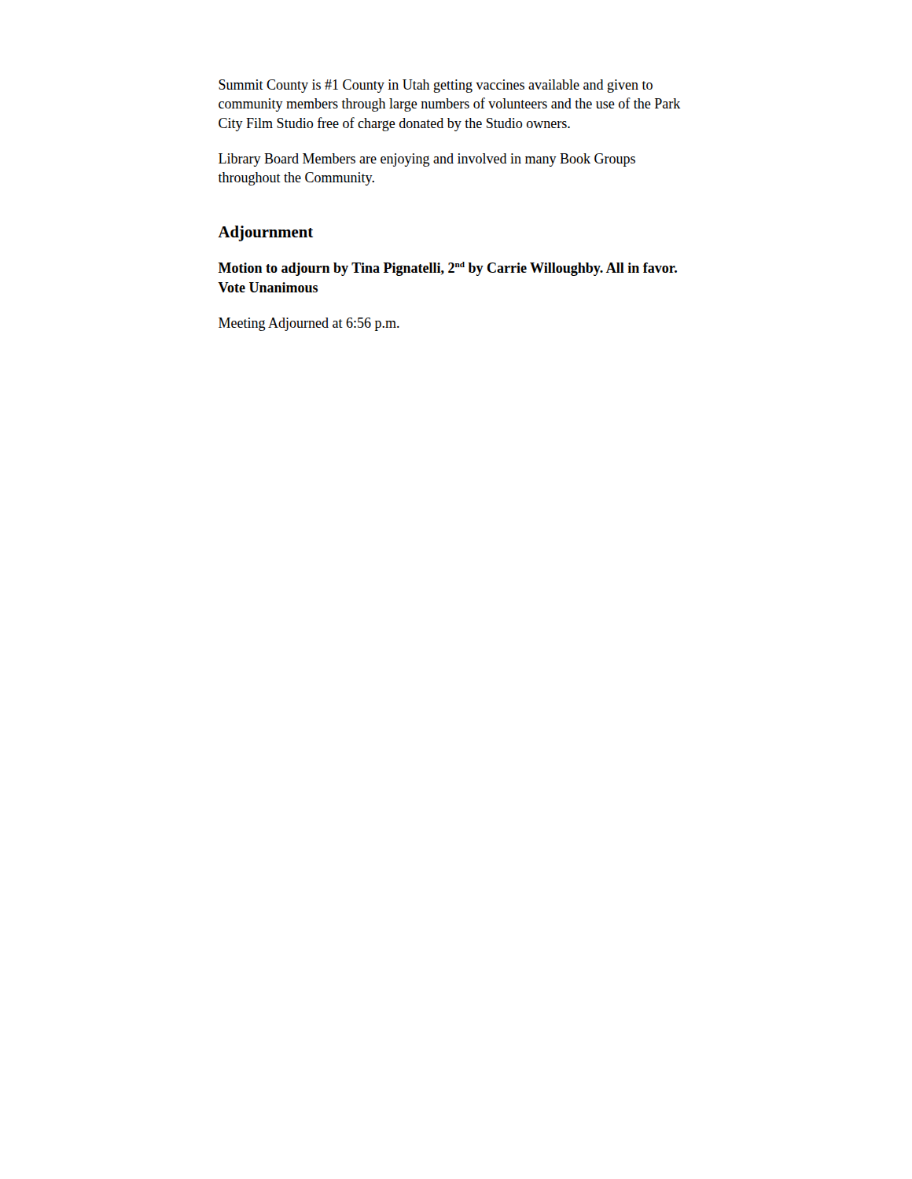Summit County is #1 County in Utah getting vaccines available and given to community members through large numbers of volunteers and the use of the Park City Film Studio free of charge donated by the Studio owners.
Library Board Members are enjoying and involved in many Book Groups throughout the Community.
Adjournment
Motion to adjourn by Tina Pignatelli, 2nd by Carrie Willoughby. All in favor. Vote Unanimous
Meeting Adjourned at 6:56 p.m.